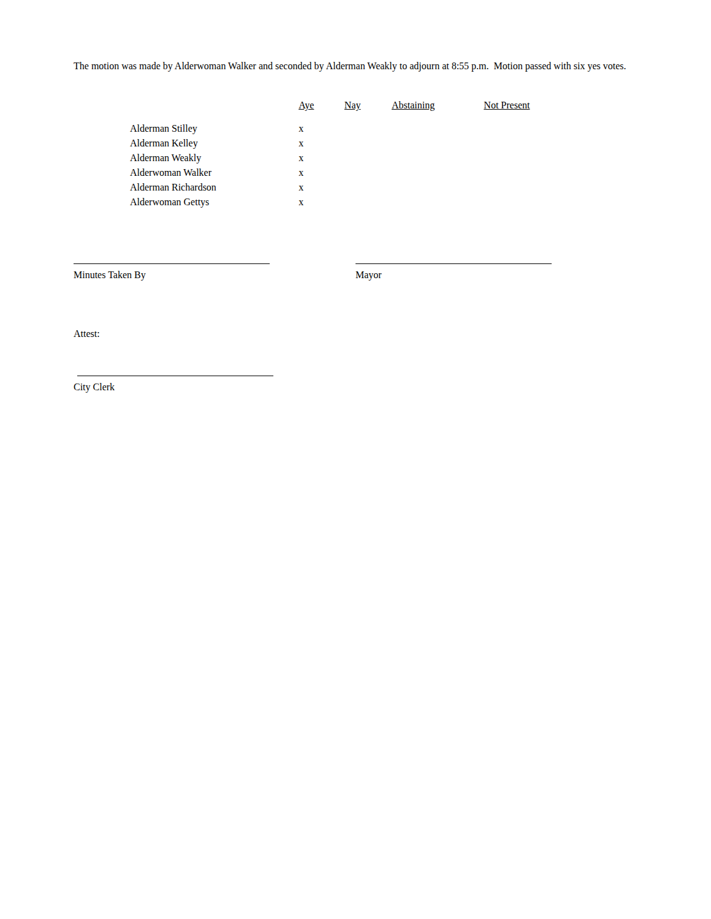The motion was made by Alderwoman Walker and seconded by Alderman Weakly to adjourn at 8:55 p.m. Motion passed with six yes votes.
| | Aye | Nay | Abstaining | Not Present |
| --- | --- | --- | --- | --- |
| Alderman Stilley | x | | | |
| Alderman Kelley | x | | | |
| Alderman Weakly | x | | | |
| Alderwoman Walker | x | | | |
| Alderman Richardson | x | | | |
| Alderwoman Gettys | x | | | |
| Minutes Taken By | Mayor |
Attest:
City Clerk